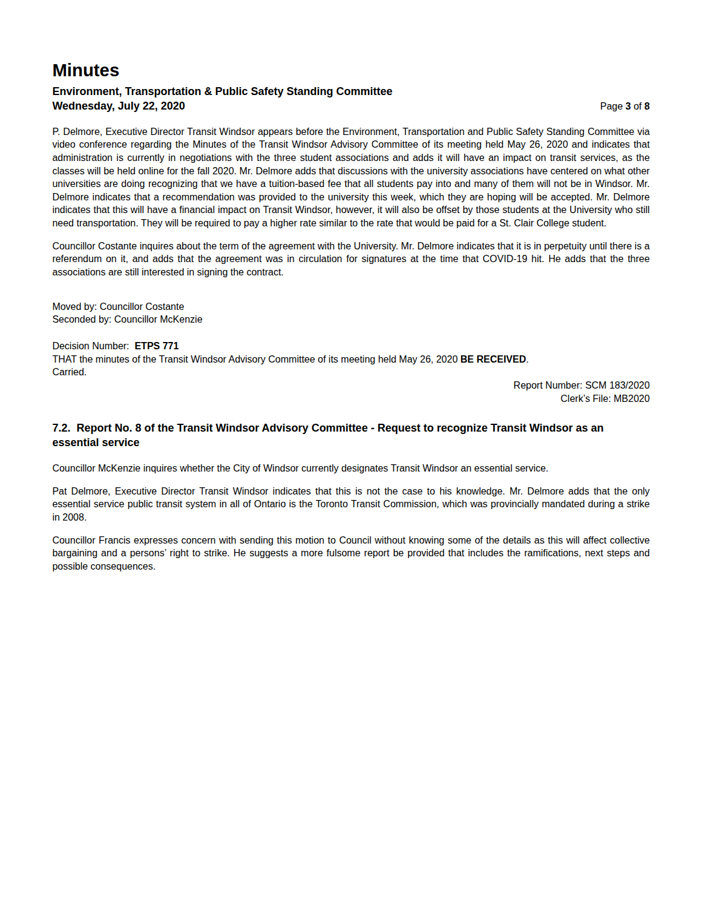Minutes
Environment, Transportation & Public Safety Standing Committee
Wednesday, July 22, 2020 Page 3 of 8
P. Delmore, Executive Director Transit Windsor appears before the Environment, Transportation and Public Safety Standing Committee via video conference regarding the Minutes of the Transit Windsor Advisory Committee of its meeting held May 26, 2020 and indicates that administration is currently in negotiations with the three student associations and adds it will have an impact on transit services, as the classes will be held online for the fall 2020. Mr. Delmore adds that discussions with the university associations have centered on what other universities are doing recognizing that we have a tuition-based fee that all students pay into and many of them will not be in Windsor. Mr. Delmore indicates that a recommendation was provided to the university this week, which they are hoping will be accepted. Mr. Delmore indicates that this will have a financial impact on Transit Windsor, however, it will also be offset by those students at the University who still need transportation. They will be required to pay a higher rate similar to the rate that would be paid for a St. Clair College student.
Councillor Costante inquires about the term of the agreement with the University. Mr. Delmore indicates that it is in perpetuity until there is a referendum on it, and adds that the agreement was in circulation for signatures at the time that COVID-19 hit. He adds that the three associations are still interested in signing the contract.
Moved by: Councillor Costante
Seconded by: Councillor McKenzie
Decision Number: ETPS 771
THAT the minutes of the Transit Windsor Advisory Committee of its meeting held May 26, 2020 BE RECEIVED.
Carried.
Report Number: SCM 183/2020
Clerk’s File: MB2020
7.2. Report No. 8 of the Transit Windsor Advisory Committee - Request to recognize Transit Windsor as an essential service
Councillor McKenzie inquires whether the City of Windsor currently designates Transit Windsor an essential service.
Pat Delmore, Executive Director Transit Windsor indicates that this is not the case to his knowledge. Mr. Delmore adds that the only essential service public transit system in all of Ontario is the Toronto Transit Commission, which was provincially mandated during a strike in 2008.
Councillor Francis expresses concern with sending this motion to Council without knowing some of the details as this will affect collective bargaining and a persons’ right to strike. He suggests a more fulsome report be provided that includes the ramifications, next steps and possible consequences.